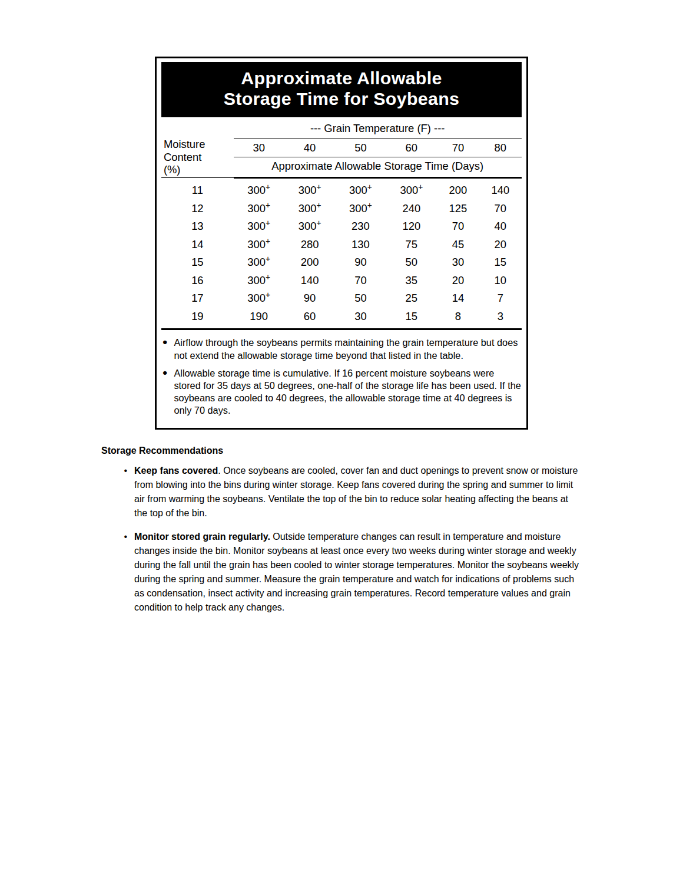Approximate Allowable
Storage Time for Soybeans
| Moisture Content (%) | --- Grain Temperature (F) --- |
| --- | --- |
| 30 | 40 | 50 | 60 | 70 | 80 |
| Approximate Allowable Storage Time (Days) |
| 11 | 300 + | 300 + | 300 + | 300 + | 200 | 140 |
| 12 | 300 + | 300 + | 300 + | 240 | 125 | 70 |
| 13 | 300 + | 300 + | 230 | 120 | 70 | 40 |
| 14 | 300 + | 280 | 130 | 75 | 45 | 20 |
| 15 | 300 + | 200 | 90 | 50 | 30 | 15 |
| 16 | 300 + | 140 | 70 | 35 | 20 | 10 |
| 17 | 300 + | 90 | 50 | 25 | 14 | 7 |
| 19 | 190 | 60 | 30 | 15 | 8 | 3 |
Airflow through the soybeans permits maintaining the grain temperature but does not extend the allowable storage time beyond that listed in the table.
Allowable storage time is cumulative. If 16 percent moisture soybeans were stored for 35 days at 50 degrees, one-half of the storage life has been used. If the soybeans are cooled to 40 degrees, the allowable storage time at 40 degrees is only 70 days.
Storage Recommendations
Keep fans covered. Once soybeans are cooled, cover fan and duct openings to prevent snow or moisture from blowing into the bins during winter storage. Keep fans covered during the spring and summer to limit air from warming the soybeans. Ventilate the top of the bin to reduce solar heating affecting the beans at the top of the bin.
Monitor stored grain regularly. Outside temperature changes can result in temperature and moisture changes inside the bin. Monitor soybeans at least once every two weeks during winter storage and weekly during the fall until the grain has been cooled to winter storage temperatures. Monitor the soybeans weekly during the spring and summer. Measure the grain temperature and watch for indications of problems such as condensation, insect activity and increasing grain temperatures. Record temperature values and grain condition to help track any changes.